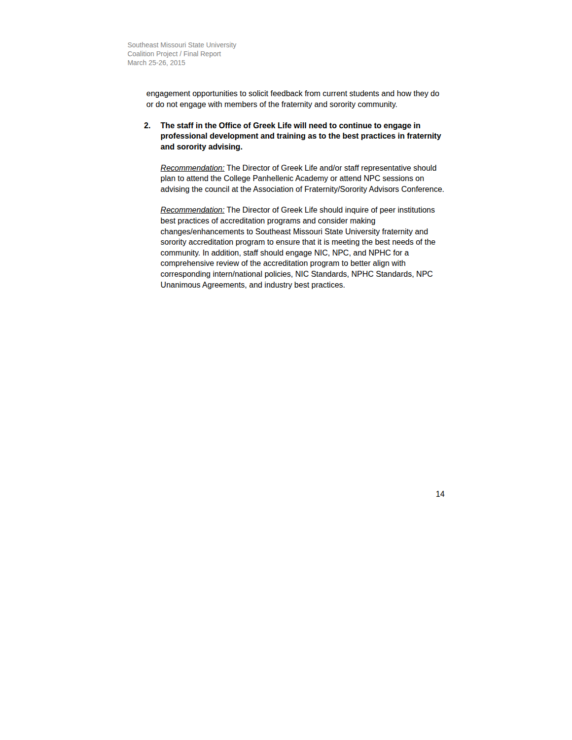Southeast Missouri State University
Coalition Project / Final Report
March 25-26, 2015
engagement opportunities to solicit feedback from current students and how they do or do not engage with members of the fraternity and sorority community.
2.
The staff in the Office of Greek Life will need to continue to engage in professional development and training as to the best practices in fraternity and sorority advising.
Recommendation: The Director of Greek Life and/or staff representative should plan to attend the College Panhellenic Academy or attend NPC sessions on advising the council at the Association of Fraternity/Sorority Advisors Conference.
Recommendation: The Director of Greek Life should inquire of peer institutions best practices of accreditation programs and consider making changes/enhancements to Southeast Missouri State University fraternity and sorority accreditation program to ensure that it is meeting the best needs of the community. In addition, staff should engage NIC, NPC, and NPHC for a comprehensive review of the accreditation program to better align with corresponding intern/national policies, NIC Standards, NPHC Standards, NPC Unanimous Agreements, and industry best practices.
14